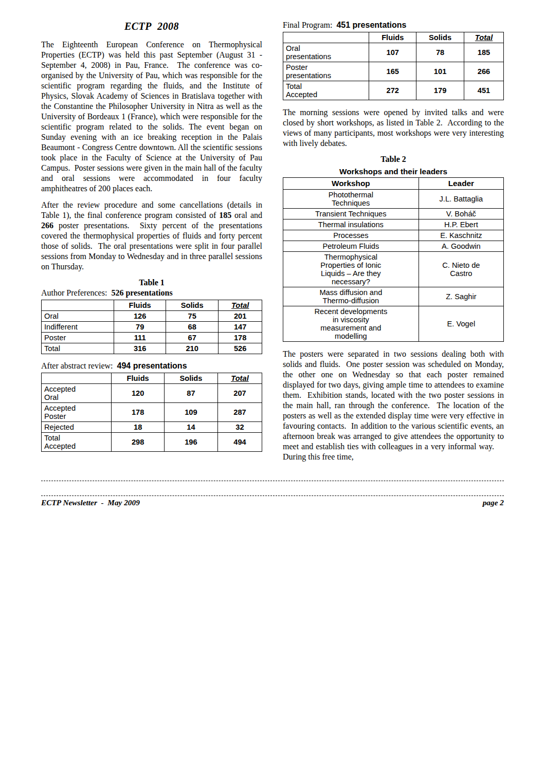ECTP 2008
The Eighteenth European Conference on Thermophysical Properties (ECTP) was held this past September (August 31 - September 4, 2008) in Pau, France. The conference was co-organised by the University of Pau, which was responsible for the scientific program regarding the fluids, and the Institute of Physics, Slovak Academy of Sciences in Bratislava together with the Constantine the Philosopher University in Nitra as well as the University of Bordeaux 1 (France), which were responsible for the scientific program related to the solids. The event began on Sunday evening with an ice breaking reception in the Palais Beaumont - Congress Centre downtown. All the scientific sessions took place in the Faculty of Science at the University of Pau Campus. Poster sessions were given in the main hall of the faculty and oral sessions were accommodated in four faculty amphitheatres of 200 places each.
After the review procedure and some cancellations (details in Table 1), the final conference program consisted of 185 oral and 266 poster presentations. Sixty percent of the presentations covered the thermophysical properties of fluids and forty percent those of solids. The oral presentations were split in four parallel sessions from Monday to Wednesday and in three parallel sessions on Thursday.
Table 1
Author Preferences: 526 presentations
| | Fluids | Solids | Total |
| --- | --- | --- | --- |
| Oral | 126 | 75 | 201 |
| Indifferent | 79 | 68 | 147 |
| Poster | 111 | 67 | 178 |
| Total | 316 | 210 | 526 |
After abstract review: 494 presentations
| | Fluids | Solids | Total |
| --- | --- | --- | --- |
| Accepted Oral | 120 | 87 | 207 |
| Accepted Poster | 178 | 109 | 287 |
| Rejected | 18 | 14 | 32 |
| Total Accepted | 298 | 196 | 494 |
Final Program: 451 presentations
| | Fluids | Solids | Total |
| --- | --- | --- | --- |
| Oral presentations | 107 | 78 | 185 |
| Poster presentations | 165 | 101 | 266 |
| Total Accepted | 272 | 179 | 451 |
The morning sessions were opened by invited talks and were closed by short workshops, as listed in Table 2. According to the views of many participants, most workshops were very interesting with lively debates.
Table 2
Workshops and their leaders
| Workshop | Leader |
| --- | --- |
| Photothermal Techniques | J.L. Battaglia |
| Transient Techniques | V. Boháč |
| Thermal insulations | H.P. Ebert |
| Processes | E. Kaschnitz |
| Petroleum Fluids | A. Goodwin |
| Thermophysical Properties of Ionic Liquids – Are they necessary? | C. Nieto de Castro |
| Mass diffusion and Thermo-diffusion | Z. Saghir |
| Recent developments in viscosity measurement and modelling | E. Vogel |
The posters were separated in two sessions dealing both with solids and fluids. One poster session was scheduled on Monday, the other one on Wednesday so that each poster remained displayed for two days, giving ample time to attendees to examine them. Exhibition stands, located with the two poster sessions in the main hall, ran through the conference. The location of the posters as well as the extended display time were very effective in favouring contacts. In addition to the various scientific events, an afternoon break was arranged to give attendees the opportunity to meet and establish ties with colleagues in a very informal way. During this free time,
ECTP Newsletter - May 2009 page 2